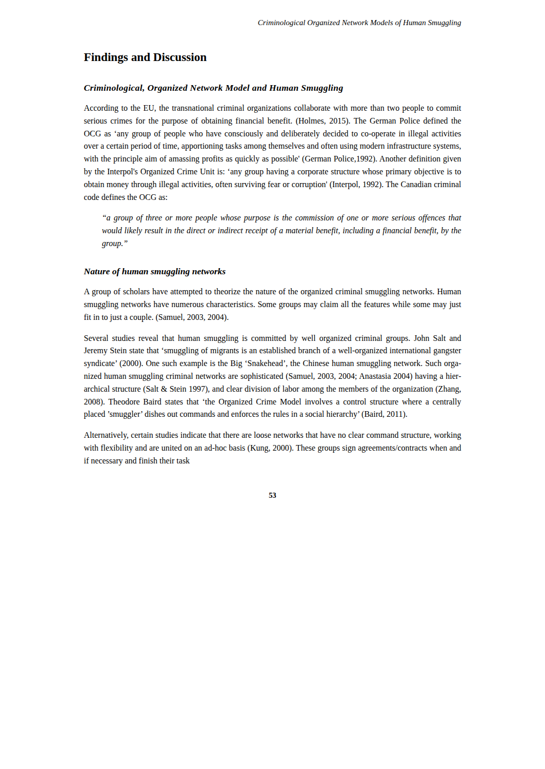Criminological Organized Network Models of Human Smuggling
Findings and Discussion
Criminological, Organized Network Model and Human Smuggling
According to the EU, the transnational criminal organizations collaborate with more than two people to commit serious crimes for the purpose of obtaining financial benefit. (Holmes, 2015). The German Police defined the OCG as ‘any group of people who have consciously and deliberately decided to co-operate in illegal activities over a certain period of time, apportioning tasks among themselves and often using modern infrastructure systems, with the principle aim of amassing profits as quickly as possible' (German Police,1992). Another definition given by the Interpol's Organized Crime Unit is: ‘any group having a corporate structure whose primary objective is to obtain money through illegal activities, often surviving fear or corruption' (Interpol, 1992). The Canadian criminal code defines the OCG as:
“a group of three or more people whose purpose is the commission of one or more serious offences that would likely result in the direct or indirect receipt of a material benefit, including a financial benefit, by the group.”
Nature of human smuggling networks
A group of scholars have attempted to theorize the nature of the organized criminal smuggling networks. Human smuggling networks have numerous characteristics. Some groups may claim all the features while some may just fit in to just a couple. (Samuel, 2003, 2004).
Several studies reveal that human smuggling is committed by well organized criminal groups. John Salt and Jeremy Stein state that ‘smuggling of migrants is an established branch of a well-organized international gangster syndicate’ (2000). One such example is the Big ‘Snakehead’, the Chinese human smuggling network. Such organized human smuggling criminal networks are sophisticated (Samuel, 2003, 2004; Anastasia 2004) having a hierarchical structure (Salt & Stein 1997), and clear division of labor among the members of the organization (Zhang, 2008). Theodore Baird states that ‘the Organized Crime Model involves a control structure where a centrally placed ’smuggler’ dishes out commands and enforces the rules in a social hierarchy’ (Baird, 2011).
Alternatively, certain studies indicate that there are loose networks that have no clear command structure, working with flexibility and are united on an ad-hoc basis (Kung, 2000). These groups sign agreements/contracts when and if necessary and finish their task
53